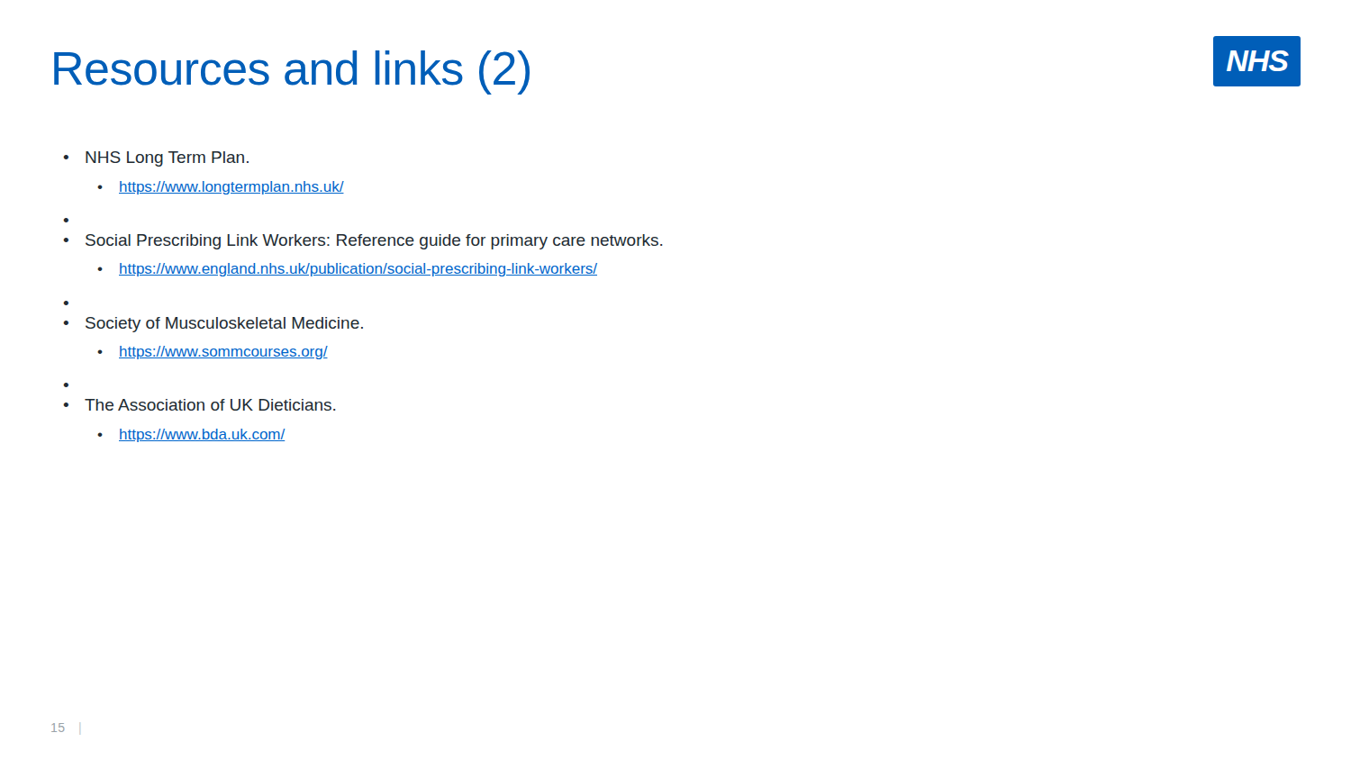NHS
Resources and links (2)
NHS Long Term Plan.
https://www.longtermplan.nhs.uk/
Social Prescribing Link Workers: Reference guide for primary care networks.
https://www.england.nhs.uk/publication/social-prescribing-link-workers/
Society of Musculoskeletal Medicine.
https://www.sommcourses.org/
The Association of UK Dieticians.
https://www.bda.uk.com/
15 |